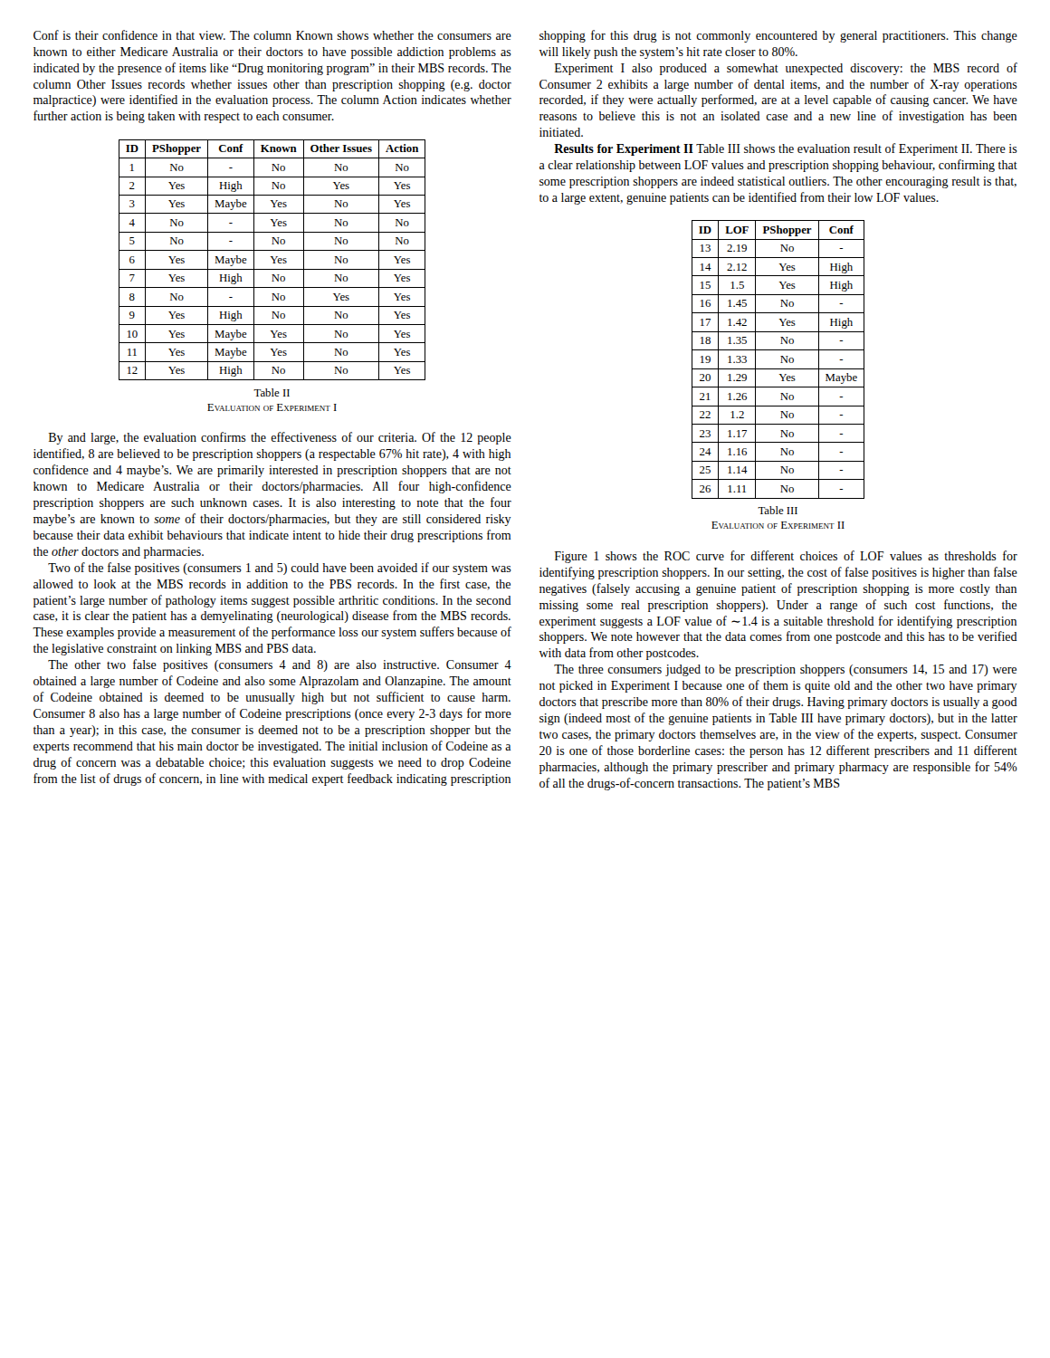Conf is their confidence in that view. The column Known shows whether the consumers are known to either Medicare Australia or their doctors to have possible addiction problems as indicated by the presence of items like “Drug monitoring program” in their MBS records. The column Other Issues records whether issues other than prescription shopping (e.g. doctor malpractice) were identified in the evaluation process. The column Action indicates whether further action is being taken with respect to each consumer.
| ID | PShopper | Conf | Known | Other Issues | Action |
| --- | --- | --- | --- | --- | --- |
| 1 | No | - | No | No | No |
| 2 | Yes | High | No | Yes | Yes |
| 3 | Yes | Maybe | Yes | No | Yes |
| 4 | No | - | Yes | No | No |
| 5 | No | - | No | No | No |
| 6 | Yes | Maybe | Yes | No | Yes |
| 7 | Yes | High | No | No | Yes |
| 8 | No | - | No | Yes | Yes |
| 9 | Yes | High | No | No | Yes |
| 10 | Yes | Maybe | Yes | No | Yes |
| 11 | Yes | Maybe | Yes | No | Yes |
| 12 | Yes | High | No | No | Yes |
Table II Evaluation of Experiment I
By and large, the evaluation confirms the effectiveness of our criteria. Of the 12 people identified, 8 are believed to be prescription shoppers (a respectable 67% hit rate), 4 with high confidence and 4 maybe’s. We are primarily interested in prescription shoppers that are not known to Medicare Australia or their doctors/pharmacies. All four high-confidence prescription shoppers are such unknown cases. It is also interesting to note that the four maybe’s are known to some of their doctors/pharmacies, but they are still considered risky because their data exhibit behaviours that indicate intent to hide their drug prescriptions from the other doctors and pharmacies.
Two of the false positives (consumers 1 and 5) could have been avoided if our system was allowed to look at the MBS records in addition to the PBS records. In the first case, the patient’s large number of pathology items suggest possible arthritic conditions. In the second case, it is clear the patient has a demyelinating (neurological) disease from the MBS records. These examples provide a measurement of the performance loss our system suffers because of the legislative constraint on linking MBS and PBS data.
The other two false positives (consumers 4 and 8) are also instructive. Consumer 4 obtained a large number of Codeine and also some Alprazolam and Olanzapine. The amount of Codeine obtained is deemed to be unusually high but not sufficient to cause harm. Consumer 8 also has a large number of Codeine prescriptions (once every 2-3 days for more than a year); in this case, the consumer is deemed not to be a prescription shopper but the experts recommend that his main doctor be investigated. The initial inclusion of Codeine as a drug of concern was a debatable choice; this evaluation suggests we need to drop Codeine from the list of drugs of concern, in line with medical expert feedback indicating prescription shopping for this drug is not commonly encountered by general practitioners. This change will likely push the system’s hit rate closer to 80%.
Experiment I also produced a somewhat unexpected discovery: the MBS record of Consumer 2 exhibits a large number of dental items, and the number of X-ray operations recorded, if they were actually performed, are at a level capable of causing cancer. We have reasons to believe this is not an isolated case and a new line of investigation has been initiated.
Results for Experiment II Table III shows the evaluation result of Experiment II. There is a clear relationship between LOF values and prescription shopping behaviour, confirming that some prescription shoppers are indeed statistical outliers. The other encouraging result is that, to a large extent, genuine patients can be identified from their low LOF values.
| ID | LOF | PShopper | Conf |
| --- | --- | --- | --- |
| 13 | 2.19 | No | - |
| 14 | 2.12 | Yes | High |
| 15 | 1.5 | Yes | High |
| 16 | 1.45 | No | - |
| 17 | 1.42 | Yes | High |
| 18 | 1.35 | No | - |
| 19 | 1.33 | No | - |
| 20 | 1.29 | Yes | Maybe |
| 21 | 1.26 | No | - |
| 22 | 1.2 | No | - |
| 23 | 1.17 | No | - |
| 24 | 1.16 | No | - |
| 25 | 1.14 | No | - |
| 26 | 1.11 | No | - |
Table III Evaluation of Experiment II
Figure 1 shows the ROC curve for different choices of LOF values as thresholds for identifying prescription shoppers. In our setting, the cost of false positives is higher than false negatives (falsely accusing a genuine patient of prescription shopping is more costly than missing some real prescription shoppers). Under a range of such cost functions, the experiment suggests a LOF value of ∼1.4 is a suitable threshold for identifying prescription shoppers. We note however that the data comes from one postcode and this has to be verified with data from other postcodes.
The three consumers judged to be prescription shoppers (consumers 14, 15 and 17) were not picked in Experiment I because one of them is quite old and the other two have primary doctors that prescribe more than 80% of their drugs. Having primary doctors is usually a good sign (indeed most of the genuine patients in Table III have primary doctors), but in the latter two cases, the primary doctors themselves are, in the view of the experts, suspect. Consumer 20 is one of those borderline cases: the person has 12 different prescribers and 11 different pharmacies, although the primary prescriber and primary pharmacy are responsible for 54% of all the drugs-of-concern transactions. The patient’s MBS